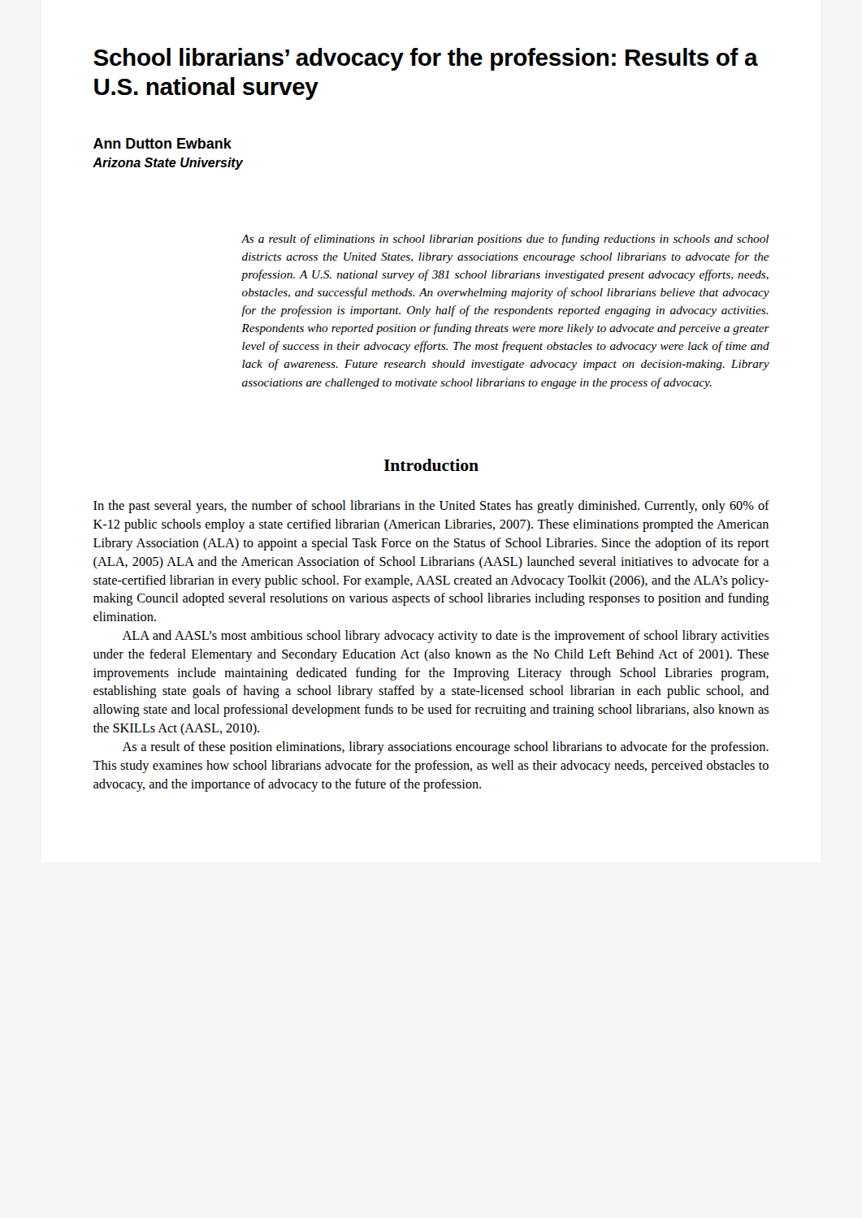School librarians’ advocacy for the profession: Results of a U.S. national survey
Ann Dutton Ewbank
Arizona State University
As a result of eliminations in school librarian positions due to funding reductions in schools and school districts across the United States, library associations encourage school librarians to advocate for the profession. A U.S. national survey of 381 school librarians investigated present advocacy efforts, needs, obstacles, and successful methods. An overwhelming majority of school librarians believe that advocacy for the profession is important. Only half of the respondents reported engaging in advocacy activities. Respondents who reported position or funding threats were more likely to advocate and perceive a greater level of success in their advocacy efforts. The most frequent obstacles to advocacy were lack of time and lack of awareness. Future research should investigate advocacy impact on decision-making. Library associations are challenged to motivate school librarians to engage in the process of advocacy.
Introduction
In the past several years, the number of school librarians in the United States has greatly diminished. Currently, only 60% of K-12 public schools employ a state certified librarian (American Libraries, 2007). These eliminations prompted the American Library Association (ALA) to appoint a special Task Force on the Status of School Libraries. Since the adoption of its report (ALA, 2005) ALA and the American Association of School Librarians (AASL) launched several initiatives to advocate for a state-certified librarian in every public school. For example, AASL created an Advocacy Toolkit (2006), and the ALA’s policy-making Council adopted several resolutions on various aspects of school libraries including responses to position and funding elimination.
ALA and AASL’s most ambitious school library advocacy activity to date is the improvement of school library activities under the federal Elementary and Secondary Education Act (also known as the No Child Left Behind Act of 2001). These improvements include maintaining dedicated funding for the Improving Literacy through School Libraries program, establishing state goals of having a school library staffed by a state-licensed school librarian in each public school, and allowing state and local professional development funds to be used for recruiting and training school librarians, also known as the SKILLs Act (AASL, 2010).
As a result of these position eliminations, library associations encourage school librarians to advocate for the profession. This study examines how school librarians advocate for the profession, as well as their advocacy needs, perceived obstacles to advocacy, and the importance of advocacy to the future of the profession.